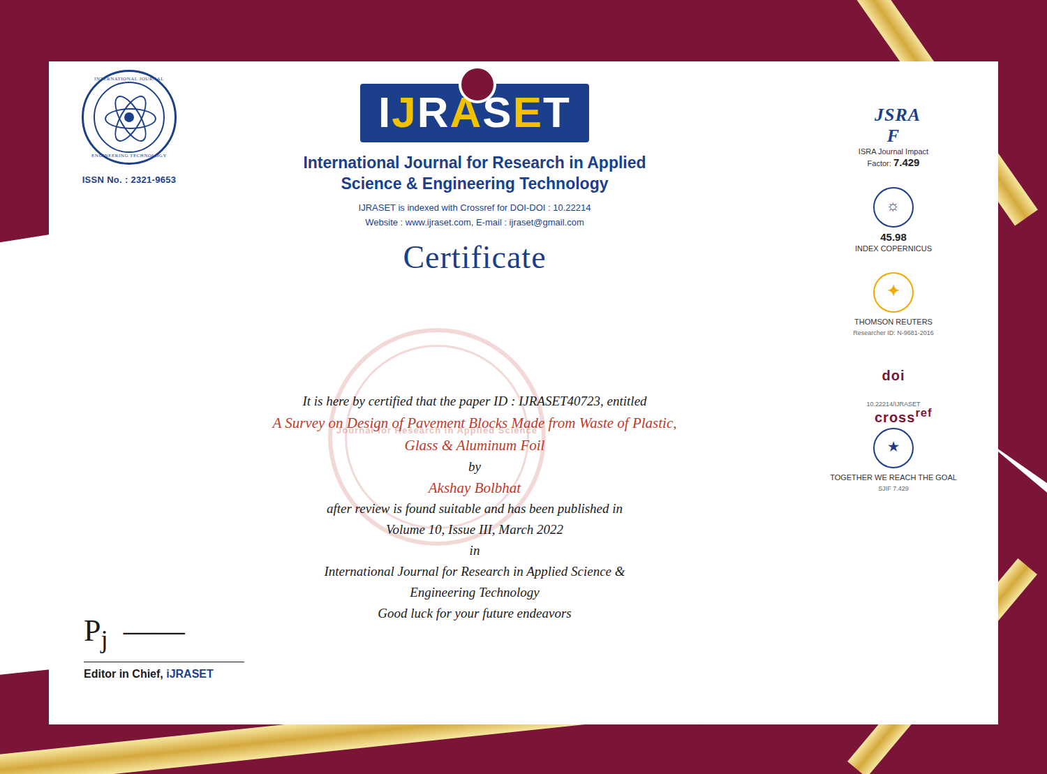International Journal
Engineering Technology
ISSN No. : 2321-9653
IJRASET
International Journal for Research in Applied
Science & Engineering Technology
IJRASET is indexed with Crossref for DOI-DOI : 10.22214
Website : www.ijraset.com, E-mail : ijraset@gmail.com
Certificate
JSRA
F
ISRA Journal Impact
Factor: 7.429
☼
45.98
INDEX COPERNICUS
✦
THOMSON REUTERS
Researcher ID: N-9681-2016
doi
crossref
10.22214/IJRASET
★
TOGETHER WE REACH THE GOAL
SJIF 7.429
Journal for Research in Applied Science
It is here by certified that the paper ID : IJRASET40723, entitled
A Survey on Design of Pavement Blocks Made from Waste of Plastic,
Glass & Aluminum Foil
by
Akshay Bolbhat
after review is found suitable and has been published in
Volume 10, Issue III, March 2022
in
International Journal for Research in Applied Science &
Engineering Technology
Good luck for your future endeavors
Pj ——
Editor in Chief, iJRASET